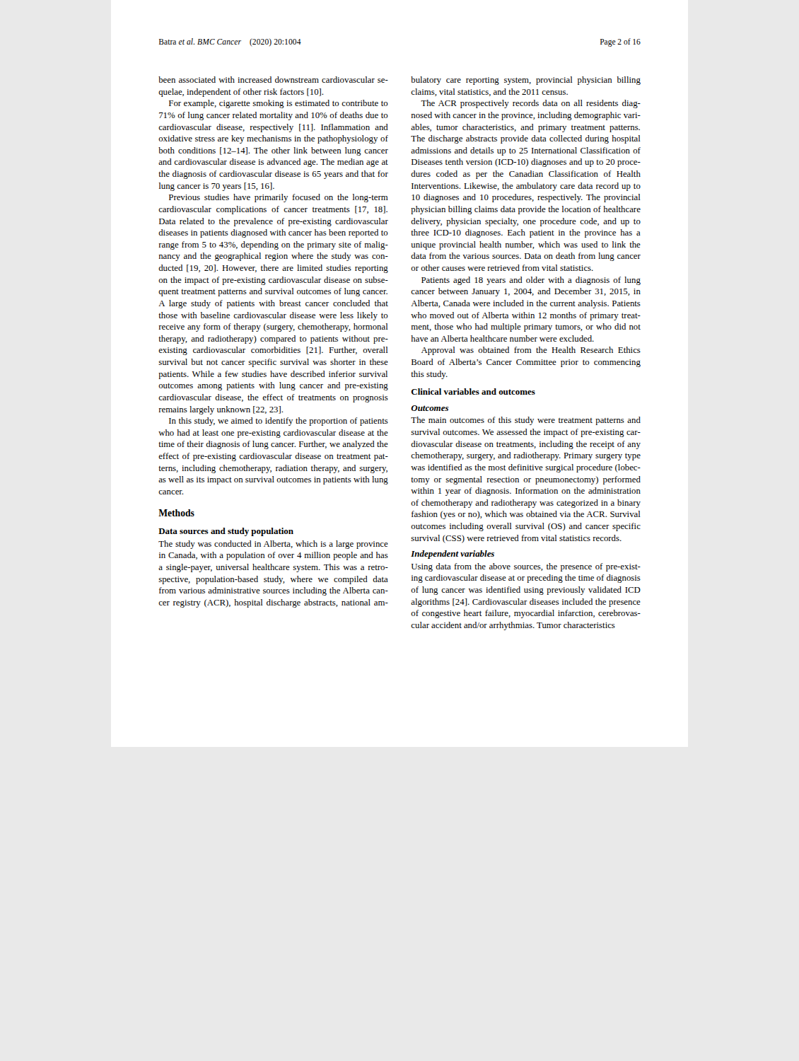Batra et al. BMC Cancer (2020) 20:1004
Page 2 of 16
been associated with increased downstream cardiovascular sequelae, independent of other risk factors [10].
For example, cigarette smoking is estimated to contribute to 71% of lung cancer related mortality and 10% of deaths due to cardiovascular disease, respectively [11]. Inflammation and oxidative stress are key mechanisms in the pathophysiology of both conditions [12–14]. The other link between lung cancer and cardiovascular disease is advanced age. The median age at the diagnosis of cardiovascular disease is 65 years and that for lung cancer is 70 years [15, 16].
Previous studies have primarily focused on the long-term cardiovascular complications of cancer treatments [17, 18]. Data related to the prevalence of pre-existing cardiovascular diseases in patients diagnosed with cancer has been reported to range from 5 to 43%, depending on the primary site of malignancy and the geographical region where the study was conducted [19, 20]. However, there are limited studies reporting on the impact of pre-existing cardiovascular disease on subsequent treatment patterns and survival outcomes of lung cancer. A large study of patients with breast cancer concluded that those with baseline cardiovascular disease were less likely to receive any form of therapy (surgery, chemotherapy, hormonal therapy, and radiotherapy) compared to patients without pre-existing cardiovascular comorbidities [21]. Further, overall survival but not cancer specific survival was shorter in these patients. While a few studies have described inferior survival outcomes among patients with lung cancer and pre-existing cardiovascular disease, the effect of treatments on prognosis remains largely unknown [22, 23].
In this study, we aimed to identify the proportion of patients who had at least one pre-existing cardiovascular disease at the time of their diagnosis of lung cancer. Further, we analyzed the effect of pre-existing cardiovascular disease on treatment patterns, including chemotherapy, radiation therapy, and surgery, as well as its impact on survival outcomes in patients with lung cancer.
Methods
Data sources and study population
The study was conducted in Alberta, which is a large province in Canada, with a population of over 4 million people and has a single-payer, universal healthcare system. This was a retrospective, population-based study, where we compiled data from various administrative sources including the Alberta cancer registry (ACR), hospital discharge abstracts, national ambulatory care reporting system, provincial physician billing claims, vital statistics, and the 2011 census.
The ACR prospectively records data on all residents diagnosed with cancer in the province, including demographic variables, tumor characteristics, and primary treatment patterns. The discharge abstracts provide data collected during hospital admissions and details up to 25 International Classification of Diseases tenth version (ICD-10) diagnoses and up to 20 procedures coded as per the Canadian Classification of Health Interventions. Likewise, the ambulatory care data record up to 10 diagnoses and 10 procedures, respectively. The provincial physician billing claims data provide the location of healthcare delivery, physician specialty, one procedure code, and up to three ICD-10 diagnoses. Each patient in the province has a unique provincial health number, which was used to link the data from the various sources. Data on death from lung cancer or other causes were retrieved from vital statistics.
Patients aged 18 years and older with a diagnosis of lung cancer between January 1, 2004, and December 31, 2015, in Alberta, Canada were included in the current analysis. Patients who moved out of Alberta within 12 months of primary treatment, those who had multiple primary tumors, or who did not have an Alberta healthcare number were excluded.
Approval was obtained from the Health Research Ethics Board of Alberta’s Cancer Committee prior to commencing this study.
Clinical variables and outcomes
Outcomes
The main outcomes of this study were treatment patterns and survival outcomes. We assessed the impact of pre-existing cardiovascular disease on treatments, including the receipt of any chemotherapy, surgery, and radiotherapy. Primary surgery type was identified as the most definitive surgical procedure (lobectomy or segmental resection or pneumonectomy) performed within 1 year of diagnosis. Information on the administration of chemotherapy and radiotherapy was categorized in a binary fashion (yes or no), which was obtained via the ACR. Survival outcomes including overall survival (OS) and cancer specific survival (CSS) were retrieved from vital statistics records.
Independent variables
Using data from the above sources, the presence of pre-existing cardiovascular disease at or preceding the time of diagnosis of lung cancer was identified using previously validated ICD algorithms [24]. Cardiovascular diseases included the presence of congestive heart failure, myocardial infarction, cerebrovascular accident and/or arrhythmias. Tumor characteristics